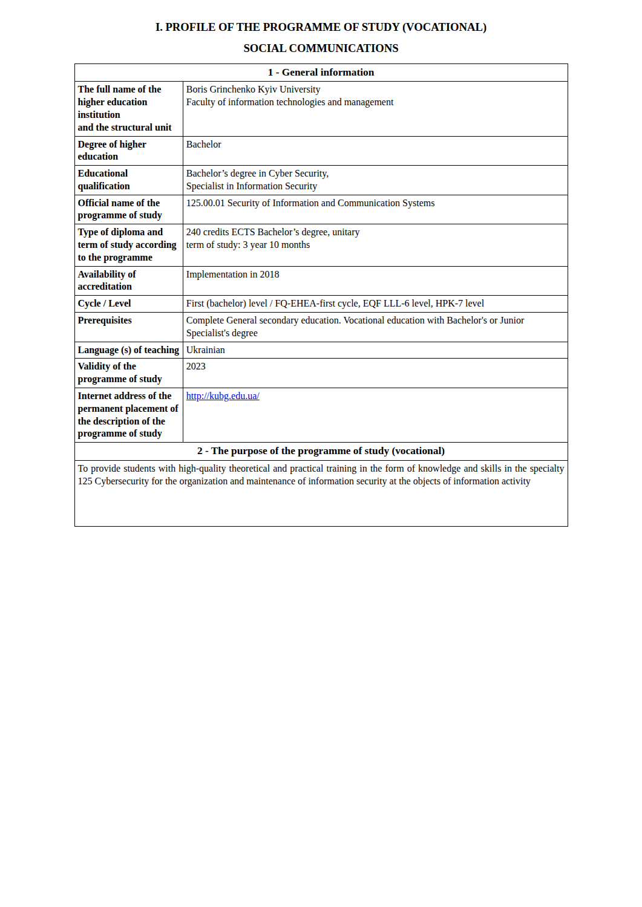I. PROFILE OF THE PROGRAMME OF STUDY (VOCATIONAL) SOCIAL COMMUNICATIONS
| 1 - General information |
| The full name of the higher education institution and the structural unit | Boris Grinchenko Kyiv University Faculty of information technologies and management |
| Degree of higher education | Bachelor |
| Educational qualification | Bachelor’s degree in Cyber Security, Specialist in Information Security |
| Official name of the programme of study | 125.00.01 Security of Information and Communication Systems |
| Type of diploma and term of study according to the programme | 240 credits ECTS Bachelor’s degree, unitary term of study: 3 year 10 months |
| Availability of accreditation | Implementation in 2018 |
| Cycle / Level | First (bachelor) level / FQ-EHEA-first cycle, EQF LLL-6 level, HPK-7 level |
| Prerequisites | Complete General secondary education. Vocational education with Bachelor's or Junior Specialist's degree |
| Language (s) of teaching | Ukrainian |
| Validity of the programme of study | 2023 |
| Internet address of the permanent placement of the description of the programme of study | http://kubg.edu.ua/ |
| 2 - The purpose of the programme of study (vocational) |
| To provide students with high-quality theoretical and practical training in the form of knowledge and skills in the specialty 125 Cybersecurity for the organization and maintenance of information security at the objects of information activity |